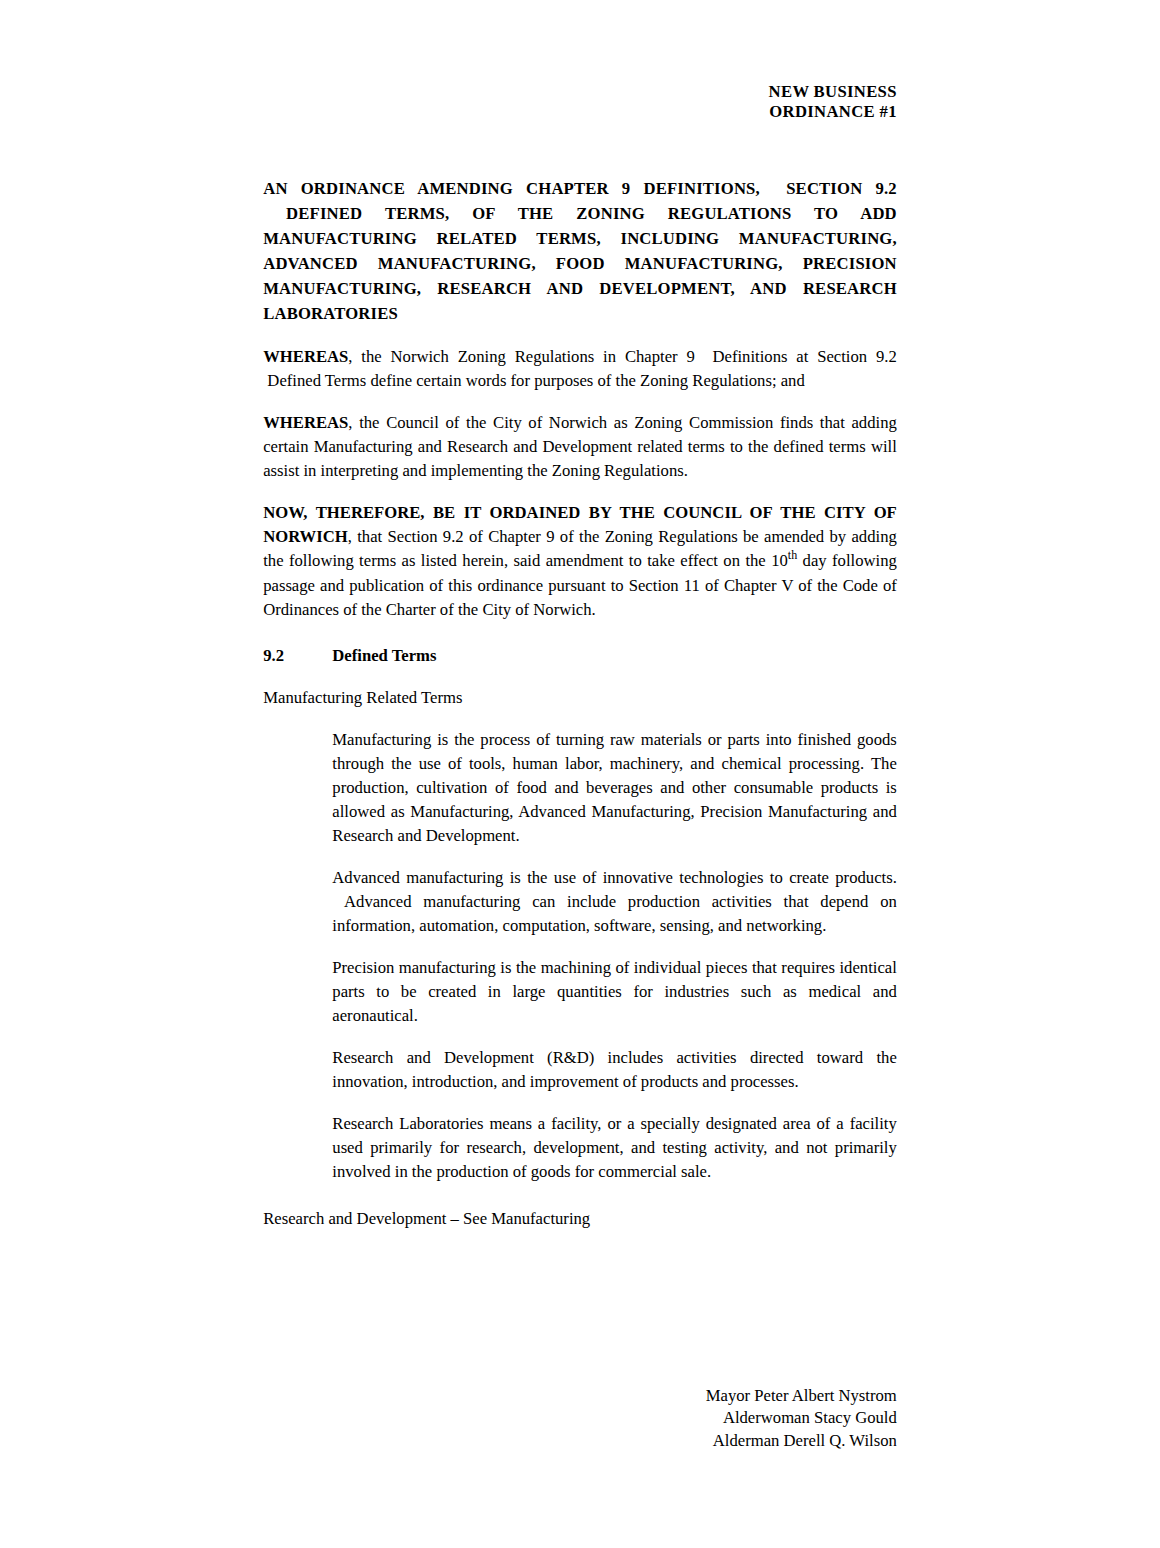NEW BUSINESS
ORDINANCE #1
An Ordinance Amending Chapter 9 Definitions, Section 9.2 Defined Terms, of the Zoning Regulations to Add Manufacturing Related Terms, Including Manufacturing, Advanced Manufacturing, Food Manufacturing, Precision Manufacturing, Research and Development, and Research Laboratories
WHEREAS, the Norwich Zoning Regulations in Chapter 9 Definitions at Section 9.2 Defined Terms define certain words for purposes of the Zoning Regulations; and
WHEREAS, the Council of the City of Norwich as Zoning Commission finds that adding certain Manufacturing and Research and Development related terms to the defined terms will assist in interpreting and implementing the Zoning Regulations.
NOW, THEREFORE, BE IT ORDAINED BY THE COUNCIL OF THE CITY OF NORWICH, that Section 9.2 of Chapter 9 of the Zoning Regulations be amended by adding the following terms as listed herein, said amendment to take effect on the 10th day following passage and publication of this ordinance pursuant to Section 11 of Chapter V of the Code of Ordinances of the Charter of the City of Norwich.
9.2 Defined Terms
Manufacturing Related Terms
Manufacturing is the process of turning raw materials or parts into finished goods through the use of tools, human labor, machinery, and chemical processing. The production, cultivation of food and beverages and other consumable products is allowed as Manufacturing, Advanced Manufacturing, Precision Manufacturing and Research and Development.
Advanced manufacturing is the use of innovative technologies to create products. Advanced manufacturing can include production activities that depend on information, automation, computation, software, sensing, and networking.
Precision manufacturing is the machining of individual pieces that requires identical parts to be created in large quantities for industries such as medical and aeronautical.
Research and Development (R&D) includes activities directed toward the innovation, introduction, and improvement of products and processes.
Research Laboratories means a facility, or a specially designated area of a facility used primarily for research, development, and testing activity, and not primarily involved in the production of goods for commercial sale.
Research and Development – See Manufacturing
Mayor Peter Albert Nystrom
Alderwoman Stacy Gould
Alderman Derell Q. Wilson